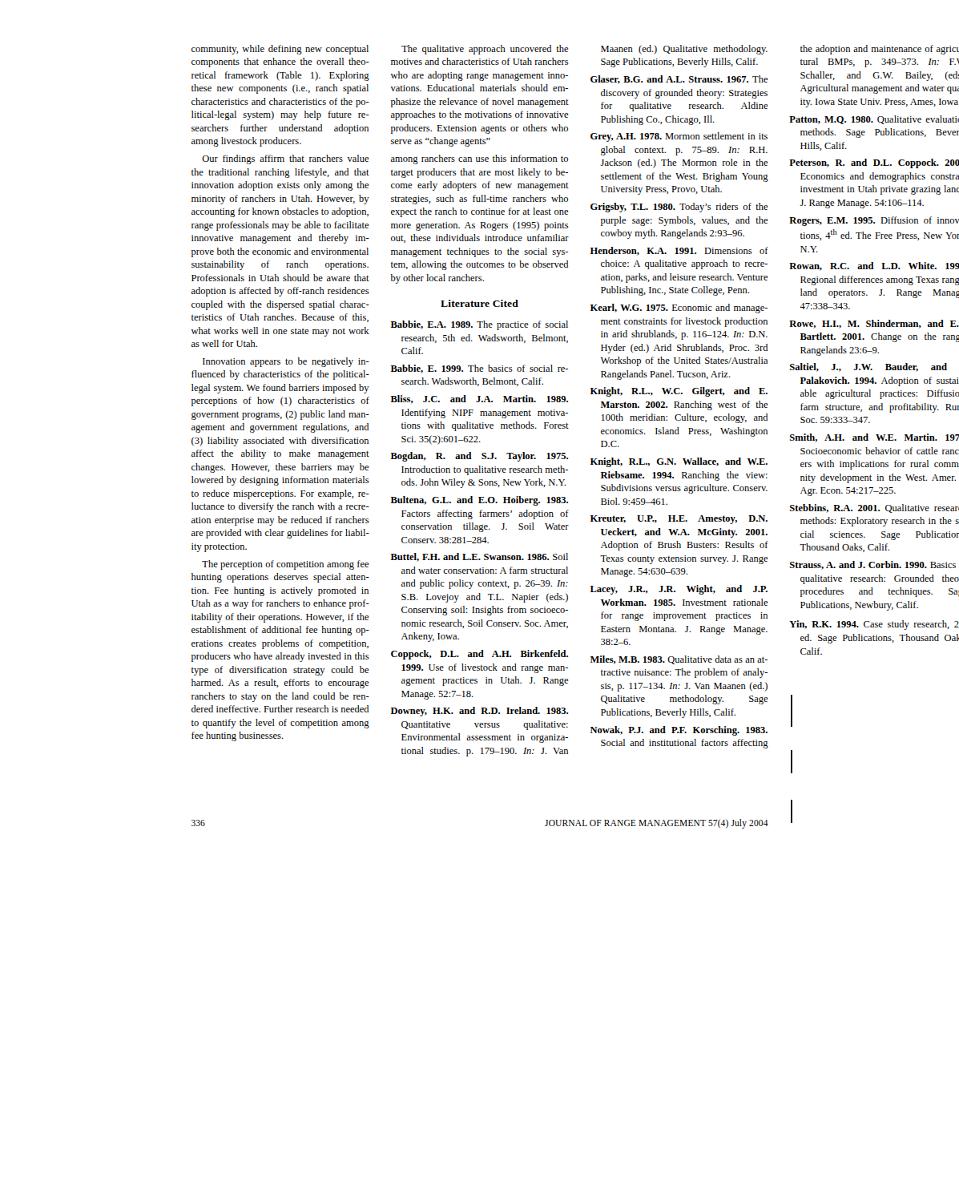community, while defining new conceptual components that enhance the overall theoretical framework (Table 1). Exploring these new components (i.e., ranch spatial characteristics and characteristics of the political-legal system) may help future researchers further understand adoption among livestock producers.
Our findings affirm that ranchers value the traditional ranching lifestyle, and that innovation adoption exists only among the minority of ranchers in Utah. However, by accounting for known obstacles to adoption, range professionals may be able to facilitate innovative management and thereby improve both the economic and environmental sustainability of ranch operations. Professionals in Utah should be aware that adoption is affected by off-ranch residences coupled with the dispersed spatial characteristics of Utah ranches. Because of this, what works well in one state may not work as well for Utah.
Innovation appears to be negatively influenced by characteristics of the political-legal system. We found barriers imposed by perceptions of how (1) characteristics of government programs, (2) public land management and government regulations, and (3) liability associated with diversification affect the ability to make management changes. However, these barriers may be lowered by designing information materials to reduce misperceptions. For example, reluctance to diversify the ranch with a recreation enterprise may be reduced if ranchers are provided with clear guidelines for liability protection.
The perception of competition among fee hunting operations deserves special attention. Fee hunting is actively promoted in Utah as a way for ranchers to enhance profitability of their operations. However, if the establishment of additional fee hunting operations creates problems of competition, producers who have already invested in this type of diversification strategy could be harmed. As a result, efforts to encourage ranchers to stay on the land could be rendered ineffective. Further research is needed to quantify the level of competition among fee hunting businesses.
The qualitative approach uncovered the motives and characteristics of Utah ranchers who are adopting range management innovations. Educational materials should emphasize the relevance of novel management approaches to the motivations of innovative producers. Extension agents or others who serve as “change agents”
among ranchers can use this information to target producers that are most likely to become early adopters of new management strategies, such as full-time ranchers who expect the ranch to continue for at least one more generation. As Rogers (1995) points out, these individuals introduce unfamiliar management techniques to the social system, allowing the outcomes to be observed by other local ranchers.
Literature Cited
Babbie, E.A. 1989. The practice of social research, 5th ed. Wadsworth, Belmont, Calif.
Babbie, E. 1999. The basics of social research. Wadsworth, Belmont, Calif.
Bliss, J.C. and J.A. Martin. 1989. Identifying NIPF management motivations with qualitative methods. Forest Sci. 35(2):601–622.
Bogdan, R. and S.J. Taylor. 1975. Introduction to qualitative research methods. John Wiley & Sons, New York, N.Y.
Bultena, G.L. and E.O. Hoiberg. 1983. Factors affecting farmers’ adoption of conservation tillage. J. Soil Water Conserv. 38:281–284.
Buttel, F.H. and L.E. Swanson. 1986. Soil and water conservation: A farm structural and public policy context, p. 26–39. In: S.B. Lovejoy and T.L. Napier (eds.) Conserving soil: Insights from socioeconomic research, Soil Conserv. Soc. Amer, Ankeny, Iowa.
Coppock, D.L. and A.H. Birkenfeld. 1999. Use of livestock and range management practices in Utah. J. Range Manage. 52:7–18.
Downey, H.K. and R.D. Ireland. 1983. Quantitative versus qualitative: Environmental assessment in organizational studies. p. 179–190. In: J. Van Maanen (ed.) Qualitative methodology. Sage Publications, Beverly Hills, Calif.
Glaser, B.G. and A.L. Strauss. 1967. The discovery of grounded theory: Strategies for qualitative research. Aldine Publishing Co., Chicago, Ill.
Grey, A.H. 1978. Mormon settlement in its global context. p. 75–89. In: R.H. Jackson (ed.) The Mormon role in the settlement of the West. Brigham Young University Press, Provo, Utah.
Grigsby, T.L. 1980. Today’s riders of the purple sage: Symbols, values, and the cowboy myth. Rangelands 2:93–96.
Henderson, K.A. 1991. Dimensions of choice: A qualitative approach to recreation, parks, and leisure research. Venture Publishing, Inc., State College, Penn.
Kearl, W.G. 1975. Economic and management constraints for livestock production in arid shrublands, p. 116–124. In: D.N. Hyder (ed.) Arid Shrublands, Proc. 3rd Workshop of the United States/Australia Rangelands Panel. Tucson, Ariz.
Knight, R.L., W.C. Gilgert, and E. Marston. 2002. Ranching west of the 100th meridian: Culture, ecology, and economics. Island Press, Washington D.C.
Knight, R.L., G.N. Wallace, and W.E. Riebsame. 1994. Ranching the view: Subdivisions versus agriculture. Conserv. Biol. 9:459–461.
Kreuter, U.P., H.E. Amestoy, D.N. Ueckert, and W.A. McGinty. 2001. Adoption of Brush Busters: Results of Texas county extension survey. J. Range Manage. 54:630–639.
Lacey, J.R., J.R. Wight, and J.P. Workman. 1985. Investment rationale for range improvement practices in Eastern Montana. J. Range Manage. 38:2–6.
Miles, M.B. 1983. Qualitative data as an attractive nuisance: The problem of analysis, p. 117–134. In: J. Van Maanen (ed.) Qualitative methodology. Sage Publications, Beverly Hills, Calif.
Nowak, P.J. and P.F. Korsching. 1983. Social and institutional factors affecting the adoption and maintenance of agricultural BMPs, p. 349–373. In: F.W. Schaller, and G.W. Bailey, (eds.) Agricultural management and water quality. Iowa State Univ. Press, Ames, Iowa.
Patton, M.Q. 1980. Qualitative evaluation methods. Sage Publications, Beverly Hills, Calif.
Peterson, R. and D.L. Coppock. 2001. Economics and demographics constrain investment in Utah private grazing lands. J. Range Manage. 54:106–114.
Rogers, E.M. 1995. Diffusion of innovations, 4th ed. The Free Press, New York, N.Y.
Rowan, R.C. and L.D. White. 1994. Regional differences among Texas rangeland operators. J. Range Manage. 47:338–343.
Rowe, H.I., M. Shinderman, and E.T. Bartlett. 2001. Change on the range. Rangelands 23:6–9.
Saltiel, J., J.W. Bauder, and S. Palakovich. 1994. Adoption of sustainable agricultural practices: Diffusion, farm structure, and profitability. Rural Soc. 59:333–347.
Smith, A.H. and W.E. Martin. 1972. Socioeconomic behavior of cattle ranchers with implications for rural community development in the West. Amer. J. Agr. Econ. 54:217–225.
Stebbins, R.A. 2001. Qualitative research methods: Exploratory research in the social sciences. Sage Publications, Thousand Oaks, Calif.
Strauss, A. and J. Corbin. 1990. Basics of qualitative research: Grounded theory procedures and techniques. Sage Publications, Newbury, Calif.
Yin, R.K. 1994. Case study research, 2nd ed. Sage Publications, Thousand Oaks, Calif.
336
JOURNAL OF RANGE MANAGEMENT 57(4) July 2004